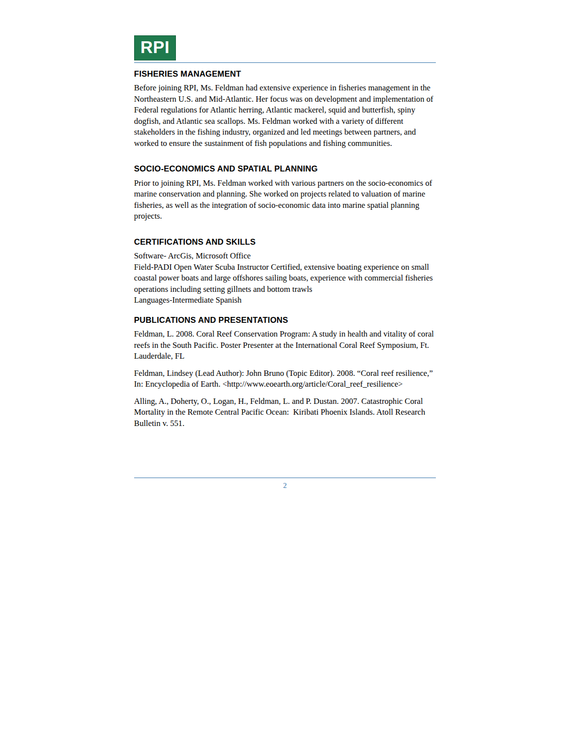RPI
FISHERIES MANAGEMENT
Before joining RPI, Ms. Feldman had extensive experience in fisheries management in the Northeastern U.S. and Mid-Atlantic. Her focus was on development and implementation of Federal regulations for Atlantic herring, Atlantic mackerel, squid and butterfish, spiny dogfish, and Atlantic sea scallops. Ms. Feldman worked with a variety of different stakeholders in the fishing industry, organized and led meetings between partners, and worked to ensure the sustainment of fish populations and fishing communities.
SOCIO-ECONOMICS AND SPATIAL PLANNING
Prior to joining RPI, Ms. Feldman worked with various partners on the socio-economics of marine conservation and planning. She worked on projects related to valuation of marine fisheries, as well as the integration of socio-economic data into marine spatial planning projects.
CERTIFICATIONS AND SKILLS
Software- ArcGis, Microsoft Office
Field-PADI Open Water Scuba Instructor Certified, extensive boating experience on small coastal power boats and large offshores sailing boats, experience with commercial fisheries operations including setting gillnets and bottom trawls
Languages-Intermediate Spanish
PUBLICATIONS AND PRESENTATIONS
Feldman, L. 2008. Coral Reef Conservation Program: A study in health and vitality of coral reefs in the South Pacific. Poster Presenter at the International Coral Reef Symposium, Ft. Lauderdale, FL
Feldman, Lindsey (Lead Author): John Bruno (Topic Editor). 2008. “Coral reef resilience,” In: Encyclopedia of Earth. <http://www.eoearth.org/article/Coral_reef_resilience>
Alling, A., Doherty, O., Logan, H., Feldman, L. and P. Dustan. 2007. Catastrophic Coral Mortality in the Remote Central Pacific Ocean: Kiribati Phoenix Islands. Atoll Research Bulletin v. 551.
2